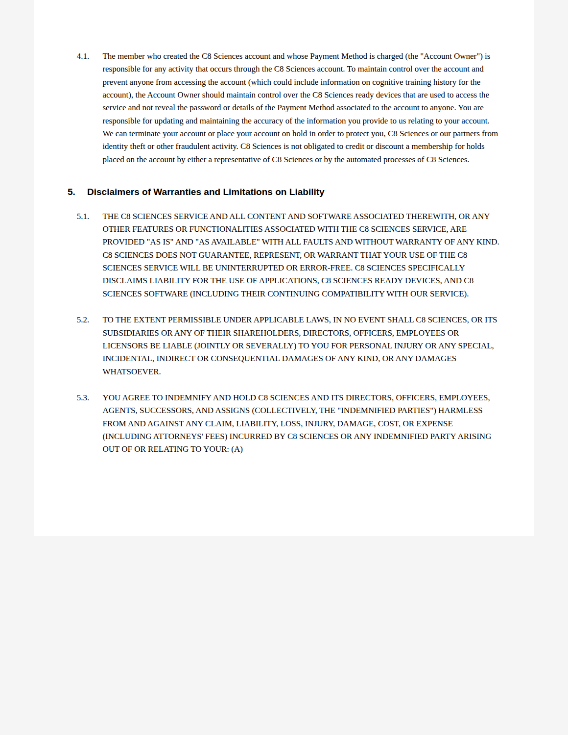4.1.
The member who created the C8 Sciences account and whose Payment Method is charged (the "Account Owner") is responsible for any activity that occurs through the C8 Sciences account. To maintain control over the account and prevent anyone from accessing the account (which could include information on cognitive training history for the account), the Account Owner should maintain control over the C8 Sciences ready devices that are used to access the service and not reveal the password or details of the Payment Method associated to the account to anyone. You are responsible for updating and maintaining the accuracy of the information you provide to us relating to your account. We can terminate your account or place your account on hold in order to protect you, C8 Sciences or our partners from identity theft or other fraudulent activity. C8 Sciences is not obligated to credit or discount a membership for holds placed on the account by either a representative of C8 Sciences or by the automated processes of C8 Sciences.
5. Disclaimers of Warranties and Limitations on Liability
5.1.
The C8 Sciences service and all content and software associated therewith, or any other features or functionalities associated with the C8 Sciences service, are provided "as is" and "as available" with all faults and without warranty of any kind. C8 Sciences does not guarantee, represent, or warrant that your use of the C8 Sciences service will be uninterrupted or error-free. C8 Sciences specifically disclaims liability for the use of applications, C8 Sciences ready devices, and C8 Sciences software (including their continuing compatibility with our service).
5.2.
To the extent permissible under applicable laws, in no event shall C8 Sciences, or its subsidiaries or any of their shareholders, directors, officers, employees or licensors be liable (jointly or severally) to you for personal injury or any special, incidental, indirect or consequential damages of any kind, or any damages whatsoever.
5.3.
You agree to indemnify and hold C8 Sciences and its directors, officers, employees, agents, successors, and assigns (collectively, the "indemnified parties") harmless from and against any claim, liability, loss, injury, damage, cost, or expense (including attorneys' fees) incurred by C8 Sciences or any indemnified party arising out of or relating to your: (A)